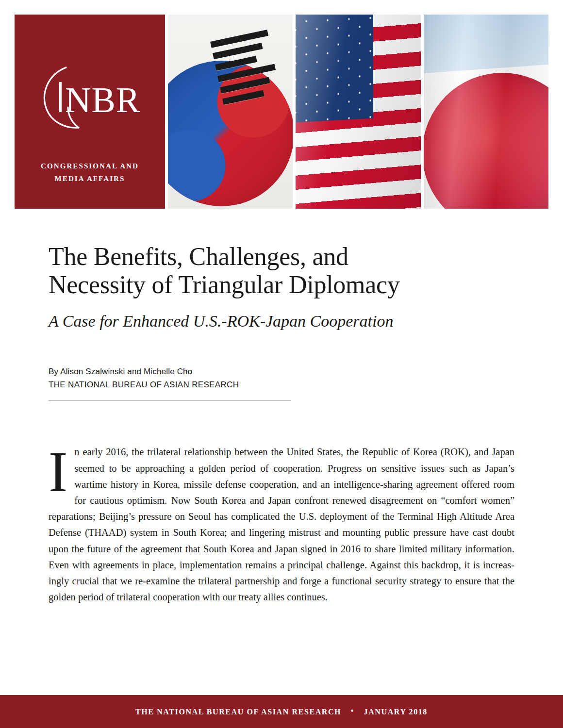NBR
Congressional and
Media Affairs
The Benefits, Challenges, and
Necessity of Triangular Diplomacy
A Case for Enhanced U.S.-ROK-Japan Cooperation
By Alison Szalwinski and Michelle Cho
The National Bureau of Asian Research
In early 2016, the trilateral relationship between the United States, the Republic of Korea (ROK), and Japan seemed to be approaching a golden period of cooperation. Progress on sensitive issues such as Japan’s wartime history in Korea, missile defense cooperation, and an intelligence-sharing agreement offered room for cautious optimism. Now South Korea and Japan confront renewed disagreement on “comfort women” reparations; Beijing’s pressure on Seoul has complicated the U.S. deployment of the Terminal High Altitude Area Defense (THAAD) system in South Korea; and lingering mistrust and mounting public pressure have cast doubt upon the future of the agreement that South Korea and Japan signed in 2016 to share limited military information. Even with agreements in place, implementation remains a principal challenge. Against this backdrop, it is increasingly crucial that we re-examine the trilateral partnership and forge a functional security strategy to ensure that the golden period of trilateral cooperation with our treaty allies continues.
The National Bureau of Asian Research • January 2018